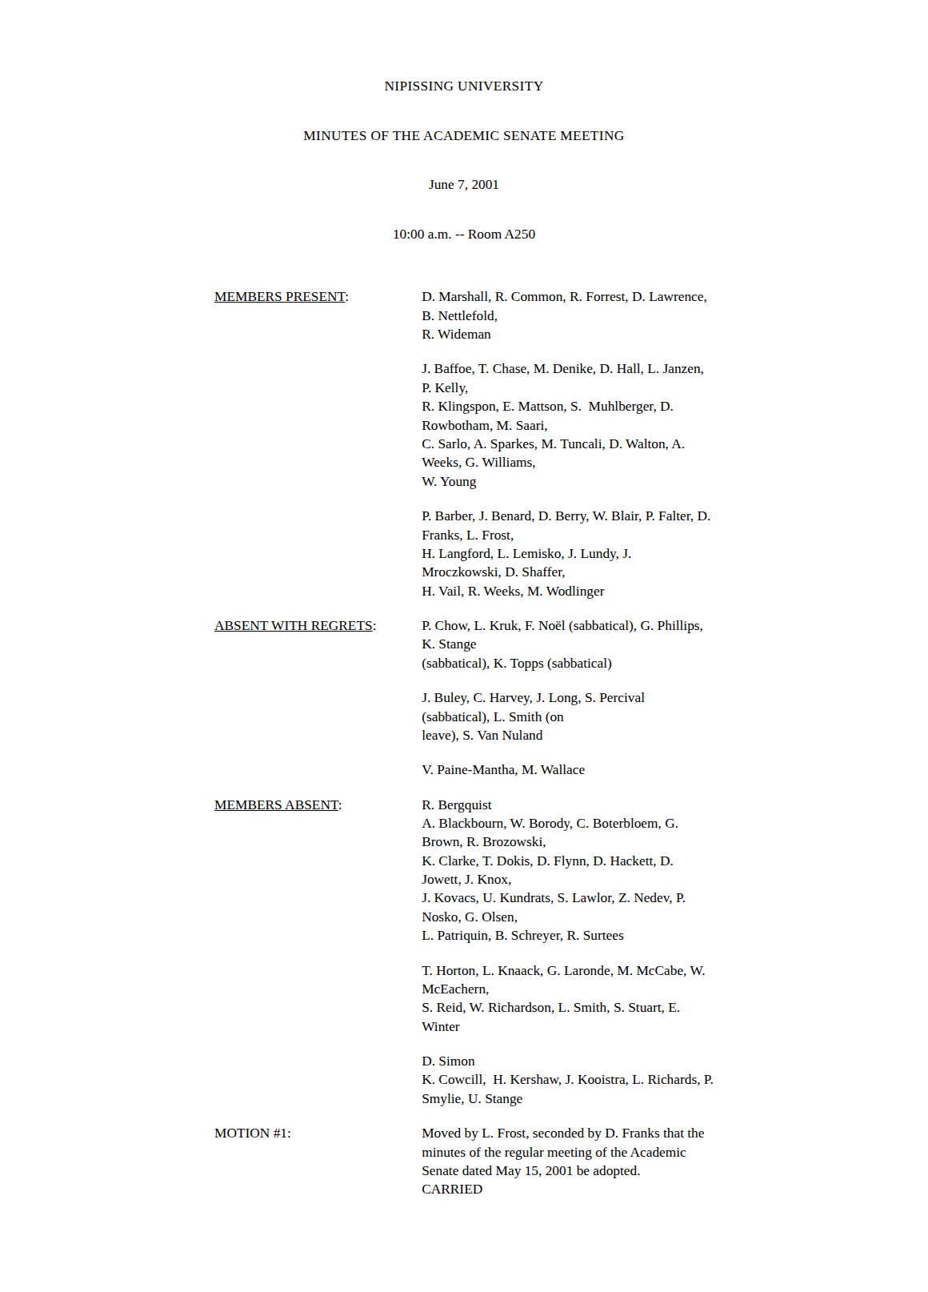NIPISSING UNIVERSITY
MINUTES OF THE ACADEMIC SENATE MEETING
June 7, 2001
10:00 a.m. -- Room A250
| MEMBERS PRESENT : | D. Marshall, R. Common, R. Forrest, D. Lawrence, B. Nettlefold, R. Wideman J. Baffoe, T. Chase, M. Denike, D. Hall, L. Janzen, P. Kelly, R. Klingspon, E. Mattson, S. Muhlberger, D. Rowbotham, M. Saari, C. Sarlo, A. Sparkes, M. Tuncali, D. Walton, A. Weeks, G. Williams, W. Young P. Barber, J. Benard, D. Berry, W. Blair, P. Falter, D. Franks, L. Frost, H. Langford, L. Lemisko, J. Lundy, J. Mroczkowski, D. Shaffer, H. Vail, R. Weeks, M. Wodlinger |
| ABSENT WITH REGRETS : | P. Chow, L. Kruk, F. Noël (sabbatical), G. Phillips, K. Stange (sabbatical), K. Topps (sabbatical) J. Buley, C. Harvey, J. Long, S. Percival (sabbatical), L. Smith (on leave), S. Van Nuland V. Paine-Mantha, M. Wallace |
| MEMBERS ABSENT : | R. Bergquist A. Blackbourn, W. Borody, C. Boterbloem, G. Brown, R. Brozowski, K. Clarke, T. Dokis, D. Flynn, D. Hackett, D. Jowett, J. Knox, J. Kovacs, U. Kundrats, S. Lawlor, Z. Nedev, P. Nosko, G. Olsen, L. Patriquin, B. Schreyer, R. Surtees T. Horton, L. Knaack, G. Laronde, M. McCabe, W. McEachern, S. Reid, W. Richardson, L. Smith, S. Stuart, E. Winter D. Simon K. Cowcill, H. Kershaw, J. Kooistra, L. Richards, P. Smylie, U. Stange |
| MOTION #1: | Moved by L. Frost, seconded by D. Franks that the minutes of the regular meeting of the Academic Senate dated May 15, 2001 be adopted. CARRIED |